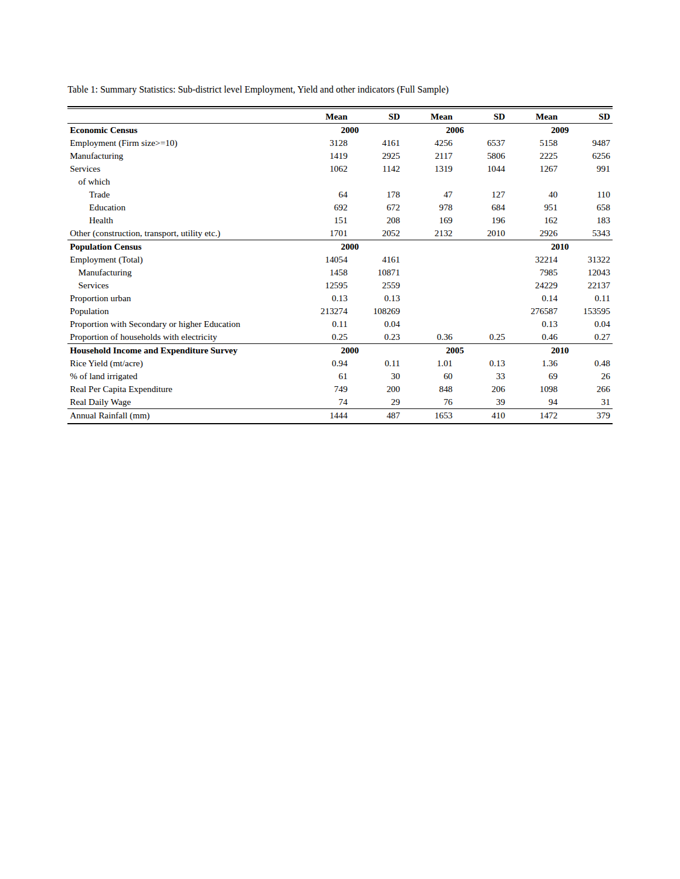Table 1: Summary Statistics: Sub-district level Employment, Yield and other indicators (Full Sample)
| | Mean | SD | Mean | SD | Mean | SD |
| --- | --- | --- | --- | --- | --- | --- |
| Economic Census | 2000 | 2006 | 2009 |
| Employment (Firm size>=10) | 3128 | 4161 | 4256 | 6537 | 5158 | 9487 |
| Manufacturing | 1419 | 2925 | 2117 | 5806 | 2225 | 6256 |
| Services | 1062 | 1142 | 1319 | 1044 | 1267 | 991 |
| of which | | | | | | |
| Trade | 64 | 178 | 47 | 127 | 40 | 110 |
| Education | 692 | 672 | 978 | 684 | 951 | 658 |
| Health | 151 | 208 | 169 | 196 | 162 | 183 |
| Other (construction, transport, utility etc.) | 1701 | 2052 | 2132 | 2010 | 2926 | 5343 |
| Population Census | 2000 | | 2010 |
| Employment (Total) | 14054 | 4161 | | | 32214 | 31322 |
| Manufacturing | 1458 | 10871 | | | 7985 | 12043 |
| Services | 12595 | 2559 | | | 24229 | 22137 |
| Proportion urban | 0.13 | 0.13 | | | 0.14 | 0.11 |
| Population | 213274 | 108269 | | | 276587 | 153595 |
| Proportion with Secondary or higher Education | 0.11 | 0.04 | | | 0.13 | 0.04 |
| Proportion of households with electricity | 0.25 | 0.23 | 0.36 | 0.25 | 0.46 | 0.27 |
| Household Income and Expenditure Survey | 2000 | 2005 | 2010 |
| Rice Yield (mt/acre) | 0.94 | 0.11 | 1.01 | 0.13 | 1.36 | 0.48 |
| % of land irrigated | 61 | 30 | 60 | 33 | 69 | 26 |
| Real Per Capita Expenditure | 749 | 200 | 848 | 206 | 1098 | 266 |
| Real Daily Wage | 74 | 29 | 76 | 39 | 94 | 31 |
| Annual Rainfall (mm) | 1444 | 487 | 1653 | 410 | 1472 | 379 |